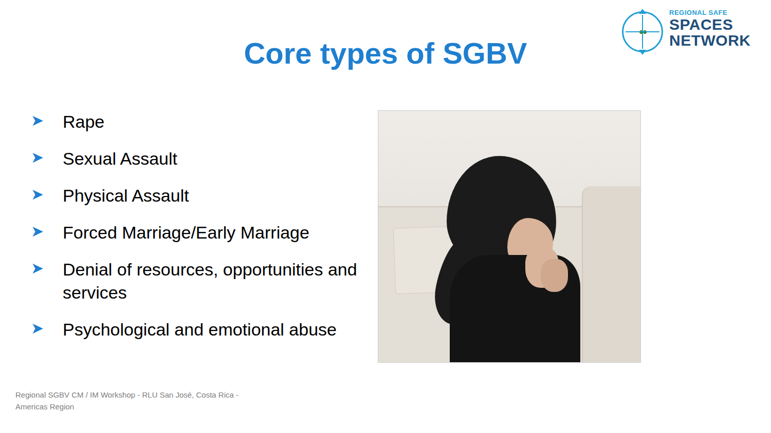••
REGIONAL SAFE
SPACES
NETWORK
Core types of SGBV
Rape
Sexual Assault
Physical Assault
Forced Marriage/Early Marriage
Denial of resources, opportunities and services
Psychological and emotional abuse
Regional SGBV CM / IM Workshop - RLU San José, Costa Rica -
Americas Region